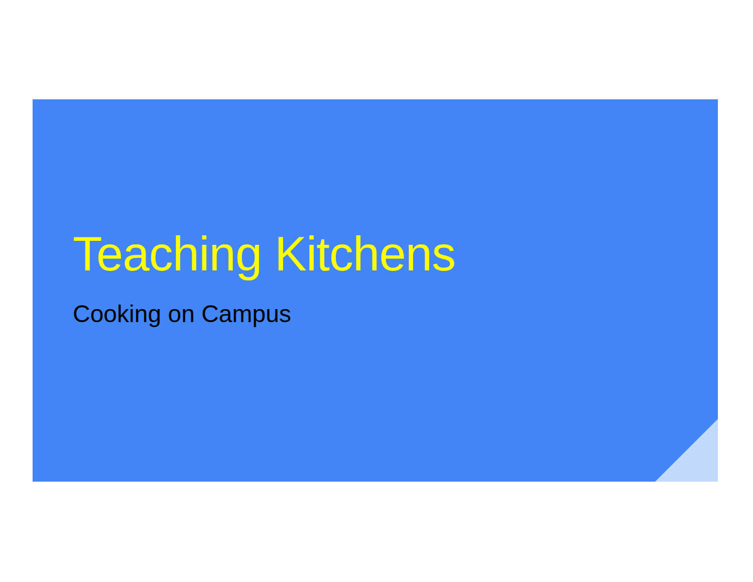Teaching Kitchens
Cooking on Campus